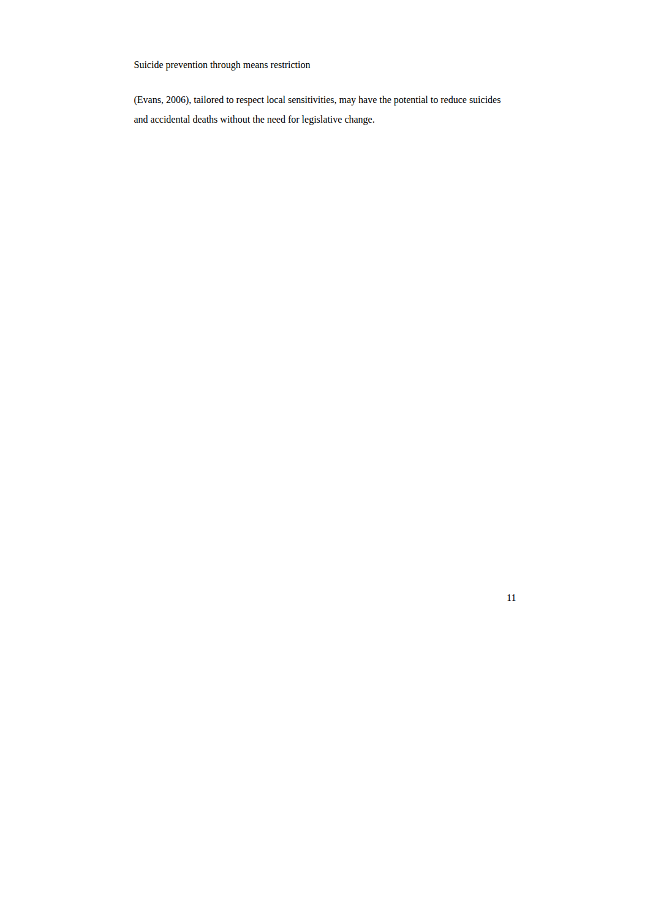Suicide prevention through means restriction
(Evans, 2006), tailored to respect local sensitivities, may have the potential to reduce suicides and accidental deaths without the need for legislative change.
11